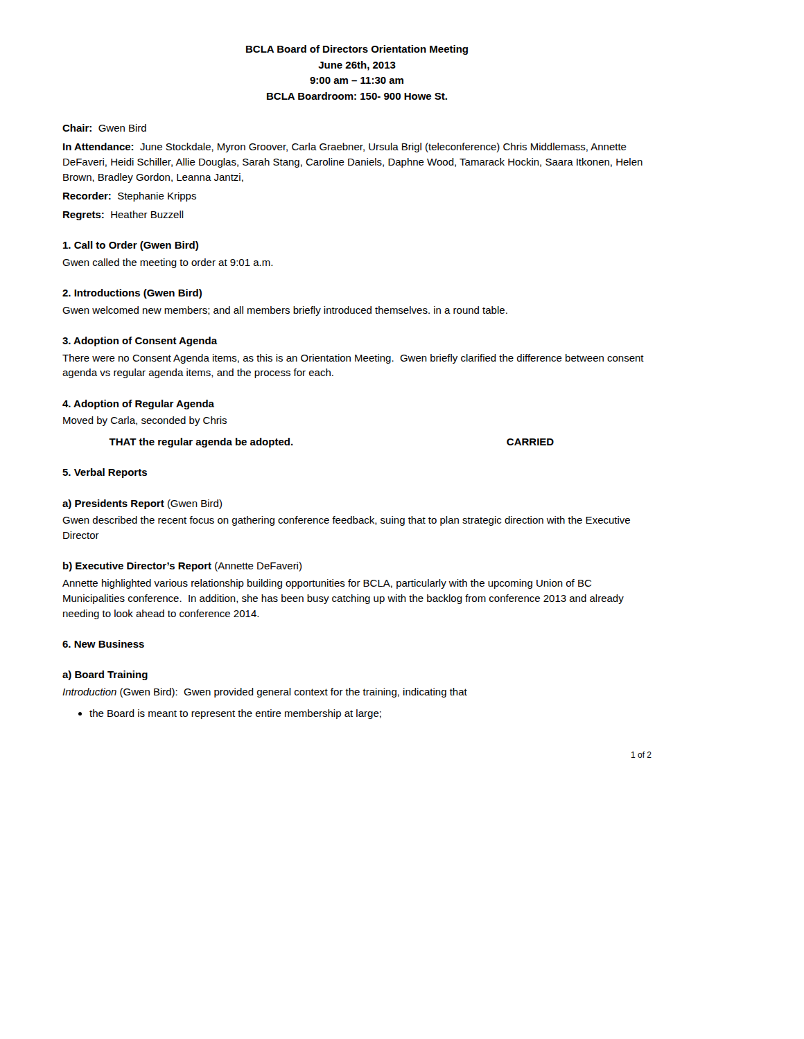BCLA Board of Directors Orientation Meeting
June 26th, 2013
9:00 am – 11:30 am
BCLA Boardroom: 150- 900 Howe St.
Chair: Gwen Bird
In Attendance: June Stockdale, Myron Groover, Carla Graebner, Ursula Brigl (teleconference) Chris Middlemass, Annette DeFaveri, Heidi Schiller, Allie Douglas, Sarah Stang, Caroline Daniels, Daphne Wood, Tamarack Hockin, Saara Itkonen, Helen Brown, Bradley Gordon, Leanna Jantzi,
Recorder: Stephanie Kripps
Regrets: Heather Buzzell
1. Call to Order (Gwen Bird)
Gwen called the meeting to order at 9:01 a.m.
2. Introductions (Gwen Bird)
Gwen welcomed new members; and all members briefly introduced themselves. in a round table.
3. Adoption of Consent Agenda
There were no Consent Agenda items, as this is an Orientation Meeting. Gwen briefly clarified the difference between consent agenda vs regular agenda items, and the process for each.
4. Adoption of Regular Agenda
Moved by Carla, seconded by Chris
THAT the regular agenda be adopted. CARRIED
5. Verbal Reports
a) Presidents Report (Gwen Bird)
Gwen described the recent focus on gathering conference feedback, suing that to plan strategic direction with the Executive Director
b) Executive Director’s Report (Annette DeFaveri)
Annette highlighted various relationship building opportunities for BCLA, particularly with the upcoming Union of BC Municipalities conference. In addition, she has been busy catching up with the backlog from conference 2013 and already needing to look ahead to conference 2014.
6. New Business
a) Board Training
Introduction (Gwen Bird): Gwen provided general context for the training, indicating that
the Board is meant to represent the entire membership at large;
1 of 2